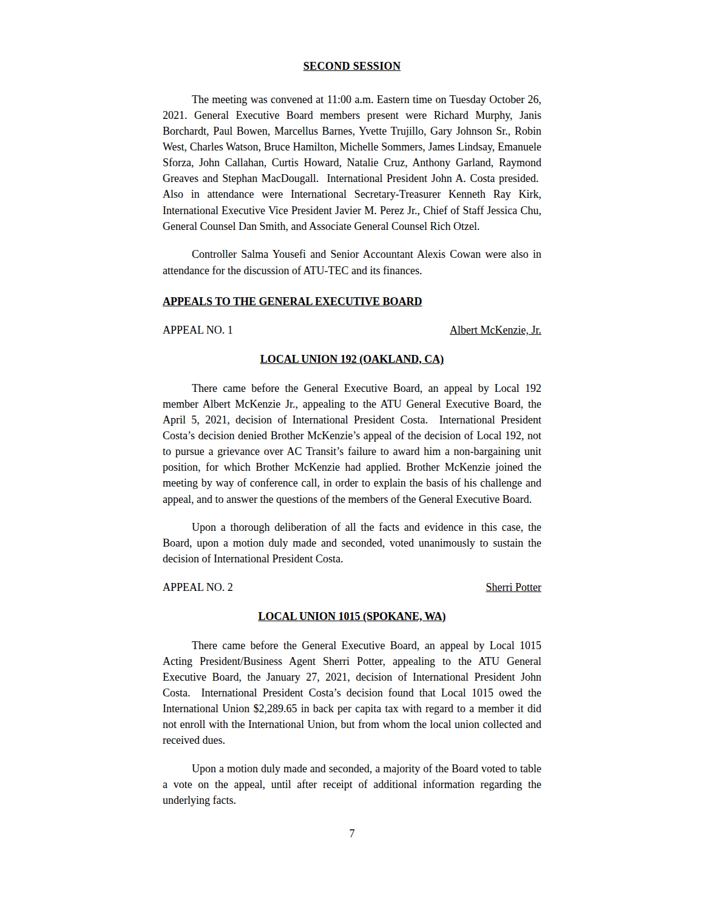SECOND SESSION
The meeting was convened at 11:00 a.m. Eastern time on Tuesday October 26, 2021. General Executive Board members present were Richard Murphy, Janis Borchardt, Paul Bowen, Marcellus Barnes, Yvette Trujillo, Gary Johnson Sr., Robin West, Charles Watson, Bruce Hamilton, Michelle Sommers, James Lindsay, Emanuele Sforza, John Callahan, Curtis Howard, Natalie Cruz, Anthony Garland, Raymond Greaves and Stephan MacDougall. International President John A. Costa presided. Also in attendance were International Secretary-Treasurer Kenneth Ray Kirk, International Executive Vice President Javier M. Perez Jr., Chief of Staff Jessica Chu, General Counsel Dan Smith, and Associate General Counsel Rich Otzel.
Controller Salma Yousefi and Senior Accountant Alexis Cowan were also in attendance for the discussion of ATU-TEC and its finances.
APPEALS TO THE GENERAL EXECUTIVE BOARD
APPEAL NO. 1 Albert McKenzie, Jr.
LOCAL UNION 192 (OAKLAND, CA)
There came before the General Executive Board, an appeal by Local 192 member Albert McKenzie Jr., appealing to the ATU General Executive Board, the April 5, 2021, decision of International President Costa. International President Costa’s decision denied Brother McKenzie’s appeal of the decision of Local 192, not to pursue a grievance over AC Transit’s failure to award him a non-bargaining unit position, for which Brother McKenzie had applied. Brother McKenzie joined the meeting by way of conference call, in order to explain the basis of his challenge and appeal, and to answer the questions of the members of the General Executive Board.
Upon a thorough deliberation of all the facts and evidence in this case, the Board, upon a motion duly made and seconded, voted unanimously to sustain the decision of International President Costa.
APPEAL NO. 2 Sherri Potter
LOCAL UNION 1015 (SPOKANE, WA)
There came before the General Executive Board, an appeal by Local 1015 Acting President/Business Agent Sherri Potter, appealing to the ATU General Executive Board, the January 27, 2021, decision of International President John Costa. International President Costa’s decision found that Local 1015 owed the International Union $2,289.65 in back per capita tax with regard to a member it did not enroll with the International Union, but from whom the local union collected and received dues.
Upon a motion duly made and seconded, a majority of the Board voted to table a vote on the appeal, until after receipt of additional information regarding the underlying facts.
7